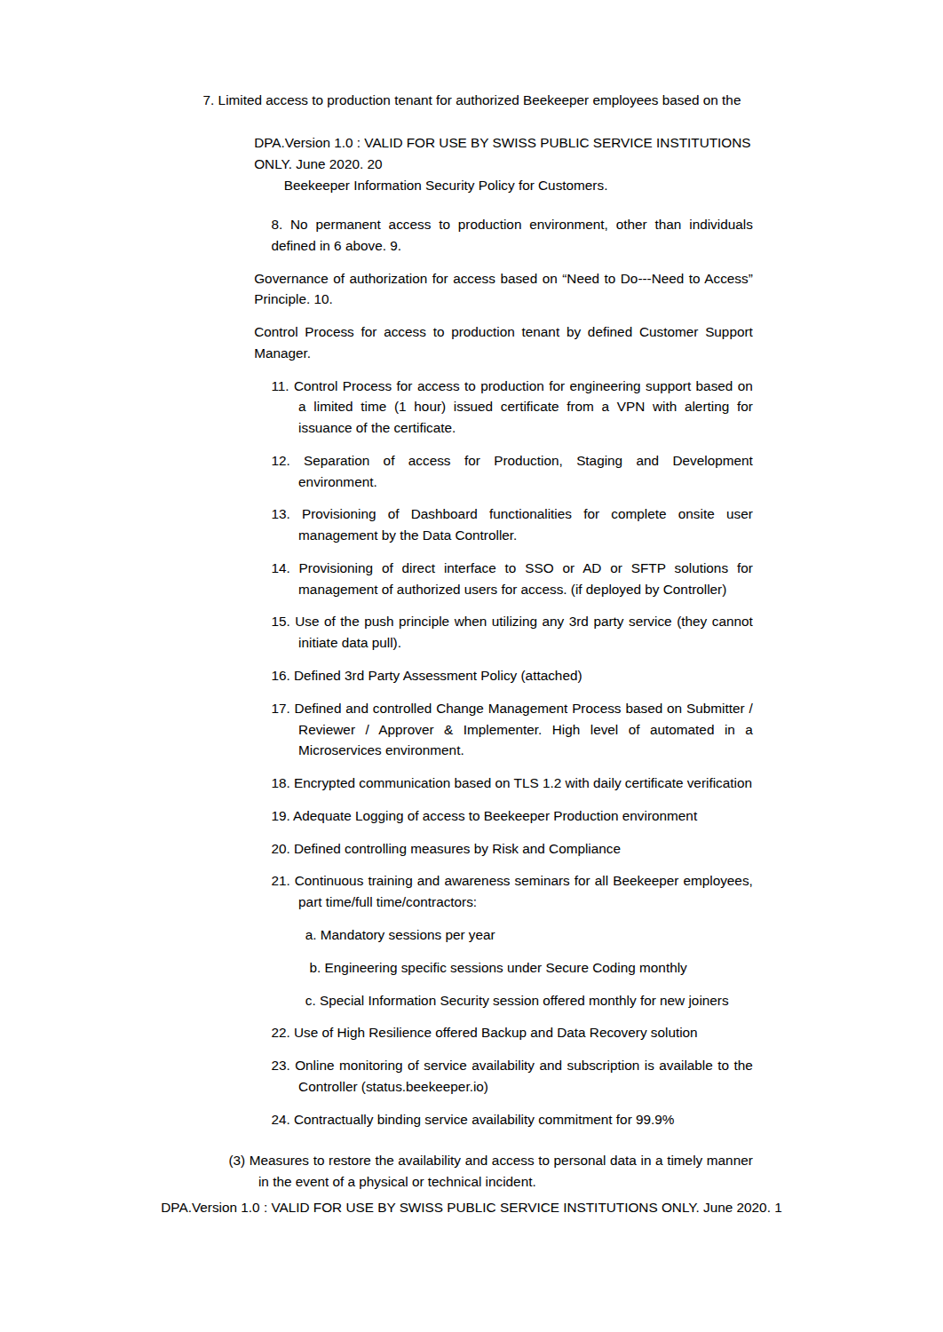7. Limited access to production tenant for authorized Beekeeper employees based on the
DPA.Version 1.0 : VALID FOR USE BY SWISS PUBLIC SERVICE INSTITUTIONS ONLY. June 2020. 20 Beekeeper Information Security Policy for Customers.
8. No permanent access to production environment, other than individuals defined in 6 above. 9.
Governance of authorization for access based on “Need to Do---Need to Access” Principle. 10.
Control Process for access to production tenant by defined Customer Support Manager.
11. Control Process for access to production for engineering support based on a limited time (1 hour) issued certificate from a VPN with alerting for issuance of the certificate.
12. Separation of access for Production, Staging and Development environment.
13. Provisioning of Dashboard functionalities for complete onsite user management by the Data Controller.
14. Provisioning of direct interface to SSO or AD or SFTP solutions for management of authorized users for access. (if deployed by Controller)
15. Use of the push principle when utilizing any 3rd party service (they cannot initiate data pull).
16. Defined 3rd Party Assessment Policy (attached)
17. Defined and controlled Change Management Process based on Submitter / Reviewer / Approver & Implementer. High level of automated in a Microservices environment.
18. Encrypted communication based on TLS 1.2 with daily certificate verification
19. Adequate Logging of access to Beekeeper Production environment
20. Defined controlling measures by Risk and Compliance
21. Continuous training and awareness seminars for all Beekeeper employees, part time/full time/contractors:
a. Mandatory sessions per year
b. Engineering specific sessions under Secure Coding monthly
c. Special Information Security session offered monthly for new joiners
22. Use of High Resilience offered Backup and Data Recovery solution
23. Online monitoring of service availability and subscription is available to the Controller (status.beekeeper.io)
24. Contractually binding service availability commitment for 99.9%
(3) Measures to restore the availability and access to personal data in a timely manner in the event of a physical or technical incident.
DPA.Version 1.0 : VALID FOR USE BY SWISS PUBLIC SERVICE INSTITUTIONS ONLY. June 2020. 1